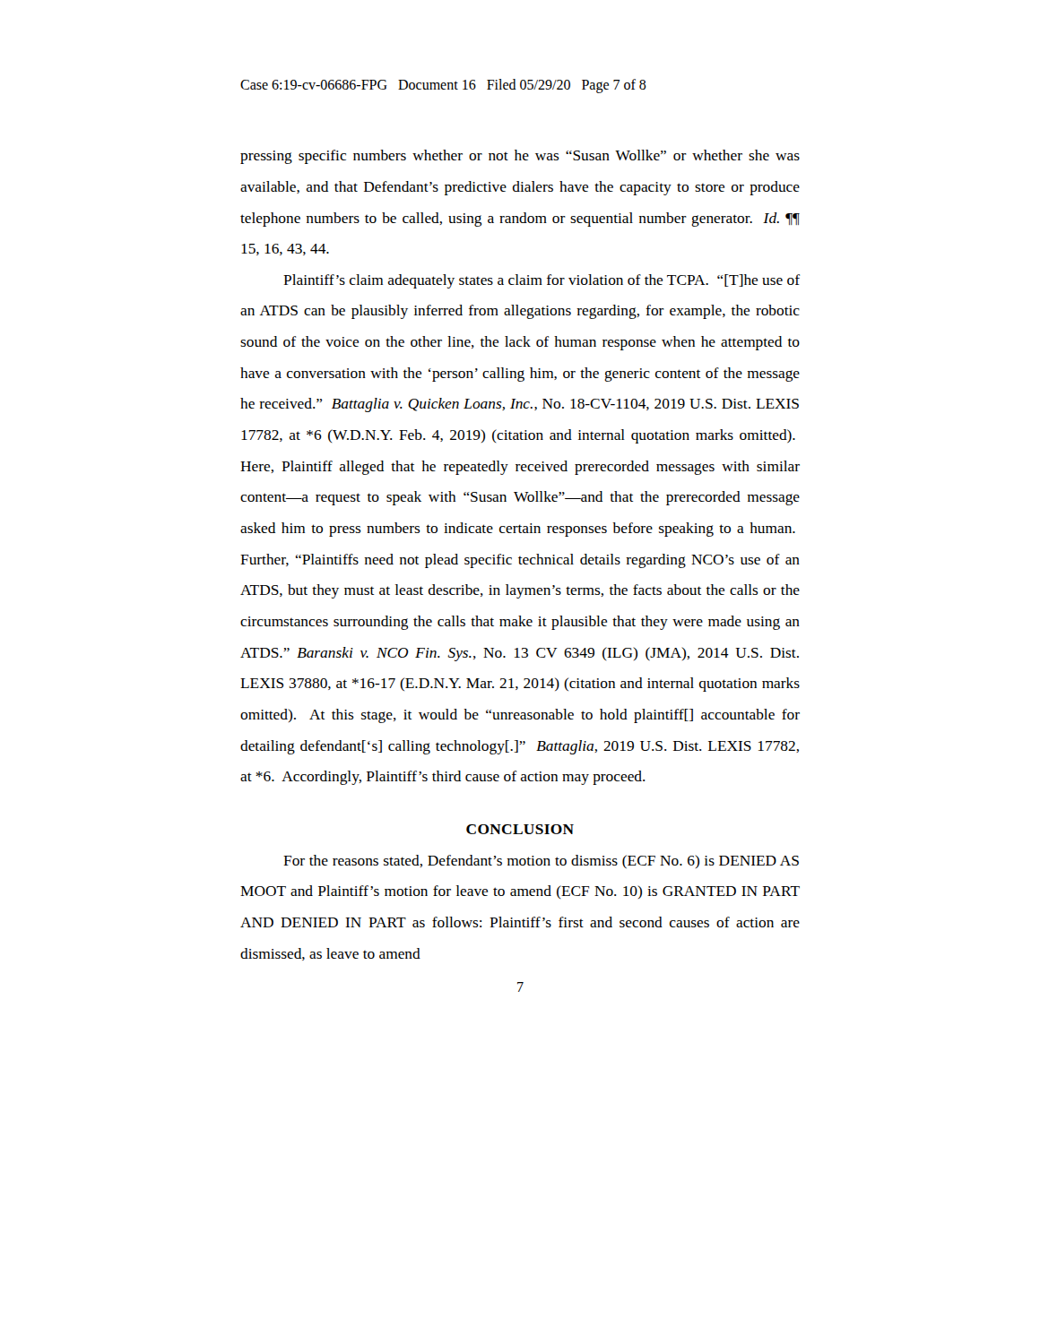Case 6:19-cv-06686-FPG Document 16 Filed 05/29/20 Page 7 of 8
pressing specific numbers whether or not he was “Susan Wollke” or whether she was available, and that Defendant’s predictive dialers have the capacity to store or produce telephone numbers to be called, using a random or sequential number generator. Id. ¶¶ 15, 16, 43, 44.
Plaintiff’s claim adequately states a claim for violation of the TCPA. “[T]he use of an ATDS can be plausibly inferred from allegations regarding, for example, the robotic sound of the voice on the other line, the lack of human response when he attempted to have a conversation with the ‘person’ calling him, or the generic content of the message he received.” Battaglia v. Quicken Loans, Inc., No. 18-CV-1104, 2019 U.S. Dist. LEXIS 17782, at *6 (W.D.N.Y. Feb. 4, 2019) (citation and internal quotation marks omitted). Here, Plaintiff alleged that he repeatedly received prerecorded messages with similar content—a request to speak with “Susan Wollke”—and that the prerecorded message asked him to press numbers to indicate certain responses before speaking to a human. Further, “Plaintiffs need not plead specific technical details regarding NCO’s use of an ATDS, but they must at least describe, in laymen’s terms, the facts about the calls or the circumstances surrounding the calls that make it plausible that they were made using an ATDS.” Baranski v. NCO Fin. Sys., No. 13 CV 6349 (ILG) (JMA), 2014 U.S. Dist. LEXIS 37880, at *16-17 (E.D.N.Y. Mar. 21, 2014) (citation and internal quotation marks omitted). At this stage, it would be “unreasonable to hold plaintiff[] accountable for detailing defendant[‘s] calling technology[.]” Battaglia, 2019 U.S. Dist. LEXIS 17782, at *6. Accordingly, Plaintiff’s third cause of action may proceed.
CONCLUSION
For the reasons stated, Defendant’s motion to dismiss (ECF No. 6) is DENIED AS MOOT and Plaintiff’s motion for leave to amend (ECF No. 10) is GRANTED IN PART AND DENIED IN PART as follows: Plaintiff’s first and second causes of action are dismissed, as leave to amend
7